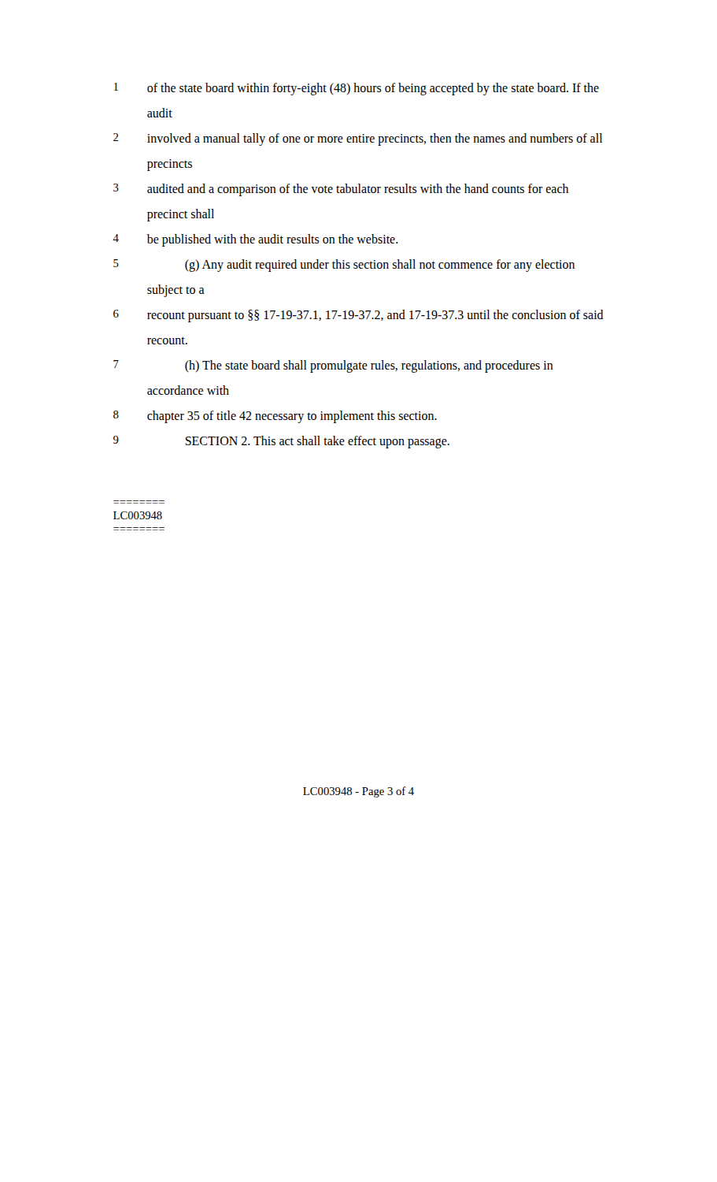| 1 | of the state board within forty-eight (48) hours of being accepted by the state board. If the audit |
| 2 | involved a manual tally of one or more entire precincts, then the names and numbers of all precincts |
| 3 | audited and a comparison of the vote tabulator results with the hand counts for each precinct shall |
| 4 | be published with the audit results on the website. |
| 5 | (g) Any audit required under this section shall not commence for any election subject to a |
| 6 | recount pursuant to §§ 17-19-37.1, 17-19-37.2, and 17-19-37.3 until the conclusion of said recount. |
| 7 | (h) The state board shall promulgate rules, regulations, and procedures in accordance with |
| 8 | chapter 35 of title 42 necessary to implement this section. |
| 9 | SECTION 2. This act shall take effect upon passage. |
========
LC003948
========
LC003948 - Page 3 of 4